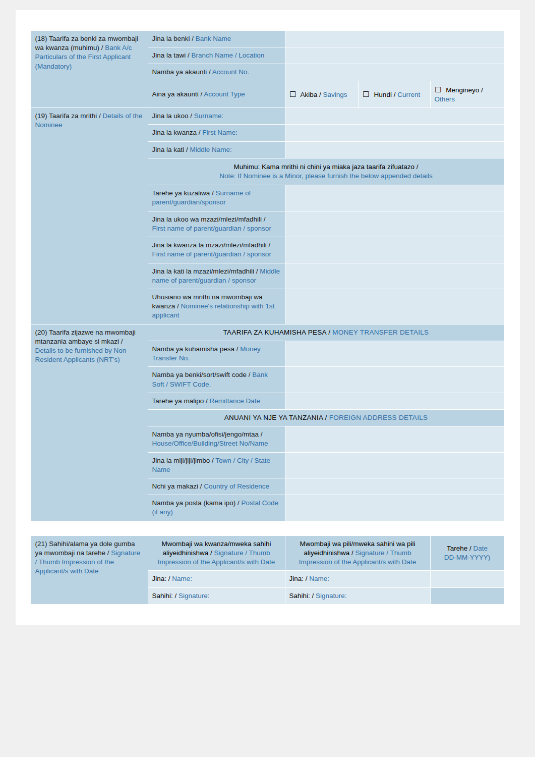| (18) Taarifa za benki za mwombaji wa kwanza (muhimu) / Bank A/c Particulars of the First Applicant (Mandatory) | Jina la benki / Bank Name | |
| Jina la tawi / Branch Name / Location | |
| Namba ya akaunti / Account No. | |
| Aina ya akaunti / Account Type | ☐ Akiba / Savings | ☐ Hundi / Current | ☐ Mengineyo / Others |
| (19) Taarifa za mrithi / Details of the Nominee | Jina la ukoo / Surname: | |
| Jina la kwanza / First Name: | |
| Jina la kati / Middle Name: | |
| Muhimu: Kama mrithi ni chini ya miaka jaza taarifa zifuatazo / Note: If Nominee is a Minor, please furnish the below appended details |
| Tarehe ya kuzaliwa / Surname of parent/guardian/sponsor | |
| Jina la ukoo wa mzazi/mlezi/mfadhili / First name of parent/guardian / sponsor | |
| Jina la kwanza la mzazi/mlezi/mfadhili / First name of parent/guardian / sponsor | |
| Jina la kati la mzazi/mlezi/mfadhili / Middle name of parent/guardian / sponsor | |
| Uhusiano wa mrithi na mwombaji wa kwanza / Nominee's relationship with 1st applicant | |
| (20) Taarifa zijazwe na mwombaji mtanzania ambaye si mkazi / Details to be furnished by Non Resident Applicants (NRT's) | TAARIFA ZA KUHAMISHA PESA / MONEY TRANSFER DETAILS |
| Namba ya kuhamisha pesa / Money Transfer No. | |
| Namba ya benki/sort/swift code / Bank Soft / SWIFT Code. | |
| Tarehe ya malipo / Remittance Date | |
| ANUANI YA NJE YA TANZANIA / FOREIGN ADDRESS DETAILS |
| Namba ya nyumba/ofisi/jengo/mtaa / House/Office/Building/Street No/Name | |
| Jina la miji/jiji/jimbo / Town / City / State Name | |
| Nchi ya makazi / Country of Residence | |
| Namba ya posta (kama ipo) / Postal Code (if any) | |
| (21) Sahihi/alama ya dole gumba ya mwombaji na tarehe / Signature / Thumb Impression of the Applicant/s with Date | Mwombaji wa kwanza/mweka sahihi aliyeidhinishwa / Signature / Thumb Impression of the Applicant/s with Date | Mwombaji wa pili/mweka sahini wa pili aliyeidhinishwa / Signature / Thumb Impression of the Applicant/s with Date | Tarehe / Date DD-MM-YYYY) |
| Jina: / Name: | Jina: / Name: | |
| Sahihi: / Signature: | Sahihi: / Signature: | |